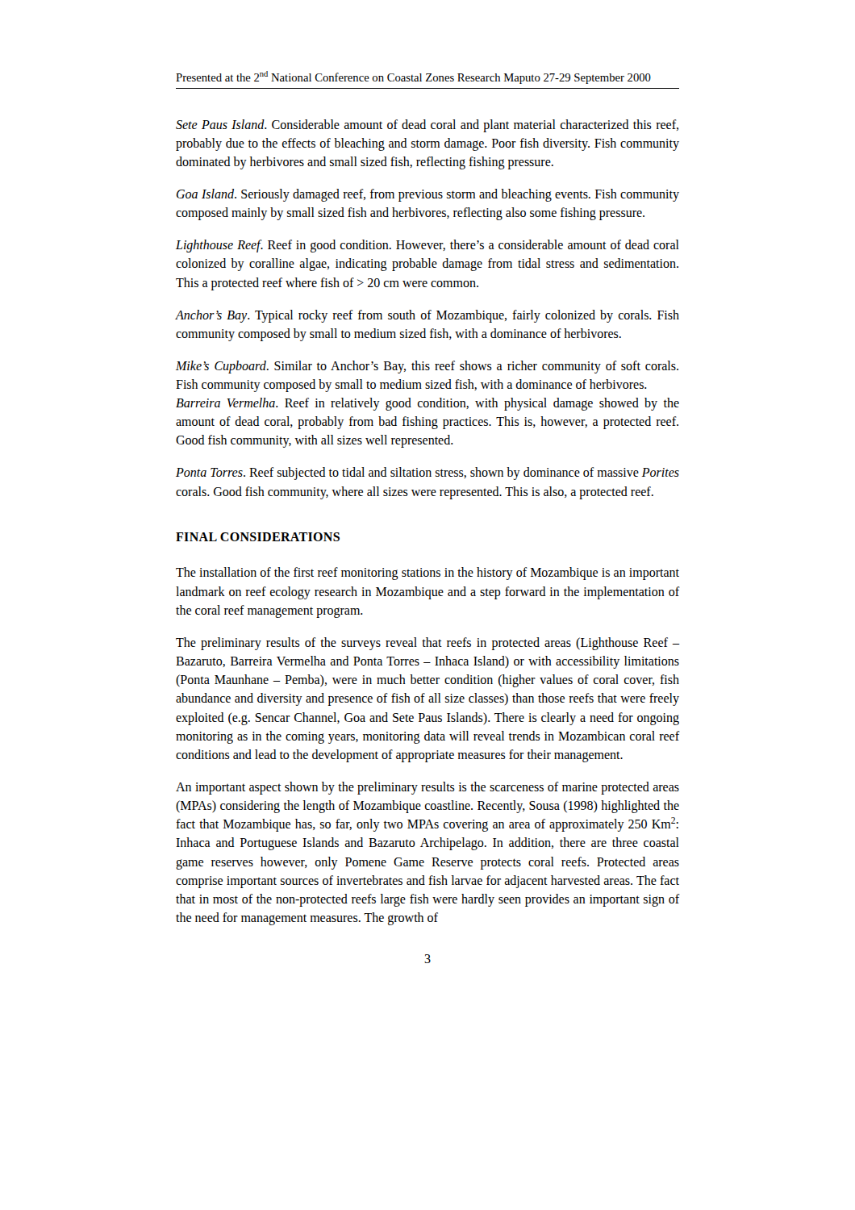Presented at the 2nd National Conference on Coastal Zones Research Maputo 27-29 September 2000
Sete Paus Island. Considerable amount of dead coral and plant material characterized this reef, probably due to the effects of bleaching and storm damage. Poor fish diversity. Fish community dominated by herbivores and small sized fish, reflecting fishing pressure.
Goa Island. Seriously damaged reef, from previous storm and bleaching events. Fish community composed mainly by small sized fish and herbivores, reflecting also some fishing pressure.
Lighthouse Reef. Reef in good condition. However, there’s a considerable amount of dead coral colonized by coralline algae, indicating probable damage from tidal stress and sedimentation. This a protected reef where fish of > 20 cm were common.
Anchor’s Bay. Typical rocky reef from south of Mozambique, fairly colonized by corals. Fish community composed by small to medium sized fish, with a dominance of herbivores.
Mike’s Cupboard. Similar to Anchor’s Bay, this reef shows a richer community of soft corals. Fish community composed by small to medium sized fish, with a dominance of herbivores.
Barreira Vermelha. Reef in relatively good condition, with physical damage showed by the amount of dead coral, probably from bad fishing practices. This is, however, a protected reef. Good fish community, with all sizes well represented.
Ponta Torres. Reef subjected to tidal and siltation stress, shown by dominance of massive Porites corals. Good fish community, where all sizes were represented. This is also, a protected reef.
FINAL CONSIDERATIONS
The installation of the first reef monitoring stations in the history of Mozambique is an important landmark on reef ecology research in Mozambique and a step forward in the implementation of the coral reef management program.
The preliminary results of the surveys reveal that reefs in protected areas (Lighthouse Reef – Bazaruto, Barreira Vermelha and Ponta Torres – Inhaca Island) or with accessibility limitations (Ponta Maunhane – Pemba), were in much better condition (higher values of coral cover, fish abundance and diversity and presence of fish of all size classes) than those reefs that were freely exploited (e.g. Sencar Channel, Goa and Sete Paus Islands). There is clearly a need for ongoing monitoring as in the coming years, monitoring data will reveal trends in Mozambican coral reef conditions and lead to the development of appropriate measures for their management.
An important aspect shown by the preliminary results is the scarceness of marine protected areas (MPAs) considering the length of Mozambique coastline. Recently, Sousa (1998) highlighted the fact that Mozambique has, so far, only two MPAs covering an area of approximately 250 Km2: Inhaca and Portuguese Islands and Bazaruto Archipelago. In addition, there are three coastal game reserves however, only Pomene Game Reserve protects coral reefs. Protected areas comprise important sources of invertebrates and fish larvae for adjacent harvested areas. The fact that in most of the non-protected reefs large fish were hardly seen provides an important sign of the need for management measures. The growth of
3